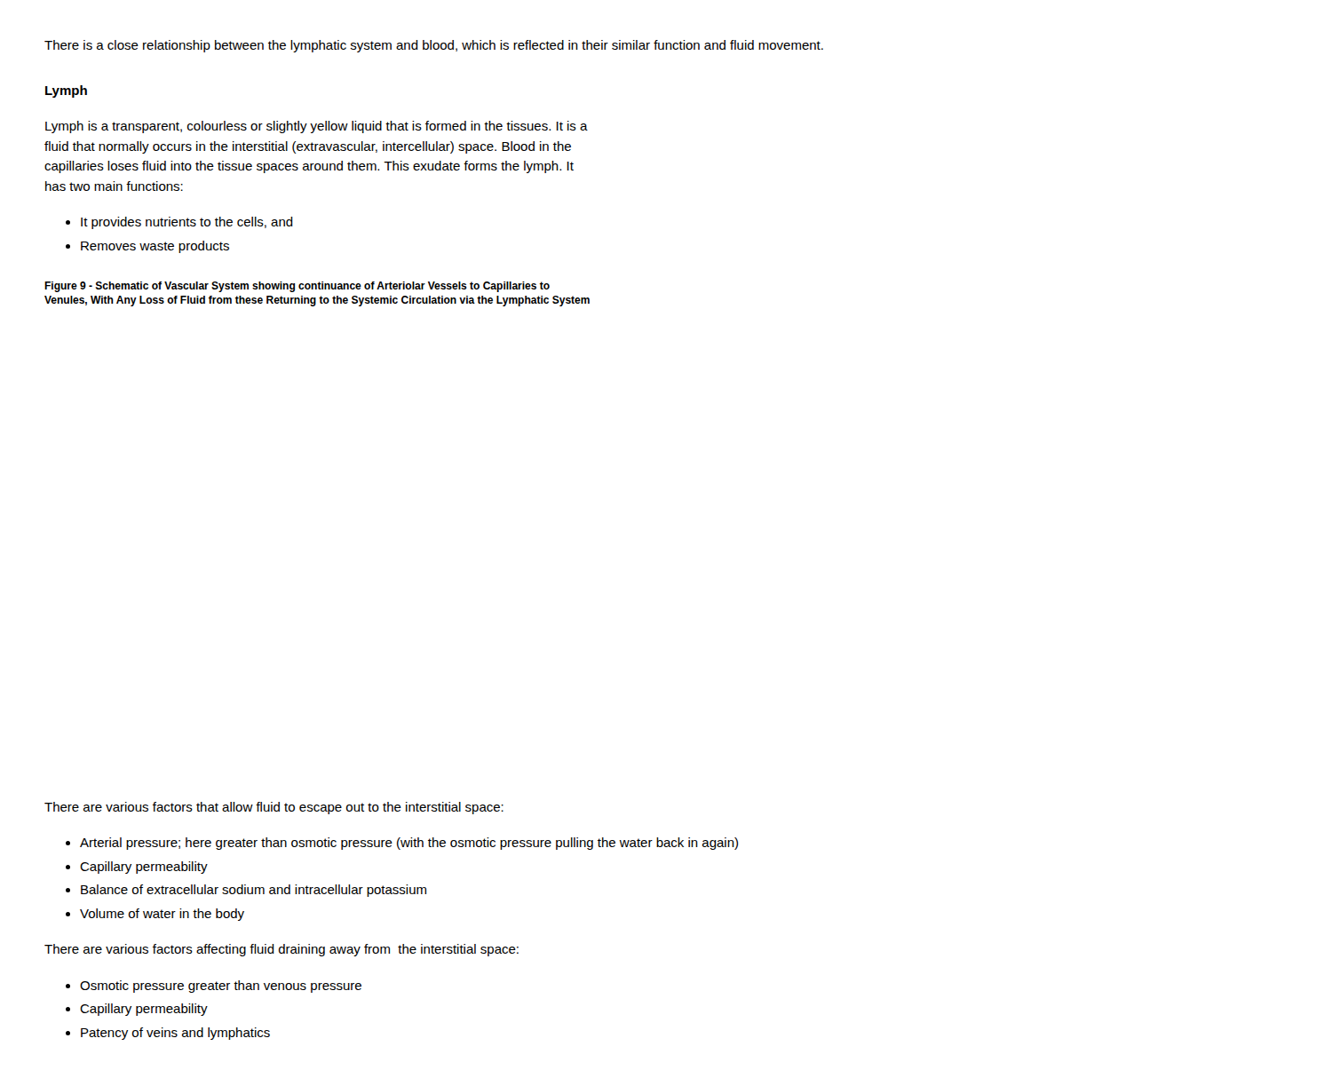There is a close relationship between the lymphatic system and blood, which is reflected in their similar function and fluid movement.
Lymph
Lymph is a transparent, colourless or slightly yellow liquid that is formed in the tissues. It is a fluid that normally occurs in the interstitial (extravascular, intercellular) space. Blood in the capillaries loses fluid into the tissue spaces around them. This exudate forms the lymph. It has two main functions:
It provides nutrients to the cells, and
Removes waste products
Figure 9 - Schematic of Vascular System showing continuance of Arteriolar Vessels to Capillaries to Venules, With Any Loss of Fluid from these Returning to the Systemic Circulation via the Lymphatic System
There are various factors that allow fluid to escape out to the interstitial space:
Arterial pressure; here greater than osmotic pressure (with the osmotic pressure pulling the water back in again)
Capillary permeability
Balance of extracellular sodium and intracellular potassium
Volume of water in the body
There are various factors affecting fluid draining away from the interstitial space:
Osmotic pressure greater than venous pressure
Capillary permeability
Patency of veins and lymphatics